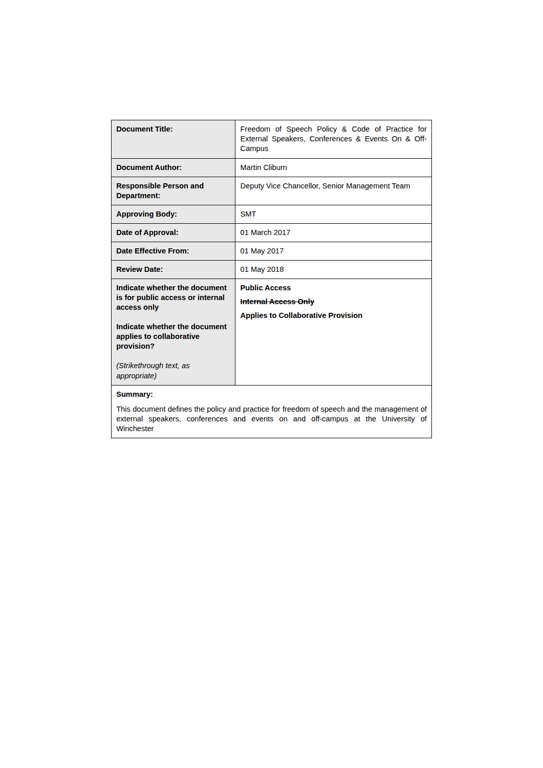| Document Title: | Freedom of Speech Policy & Code of Practice for External Speakers, Conferences & Events On & Off-Campus |
| Document Author: | Martin Cliburn |
| Responsible Person and Department: | Deputy Vice Chancellor, Senior Management Team |
| Approving Body: | SMT |
| Date of Approval: | 01 March 2017 |
| Date Effective From: | 01 May 2017 |
| Review Date: | 01 May 2018 |
| Indicate whether the document is for public access or internal access only Indicate whether the document applies to collaborative provision? (Strikethrough text, as appropriate) | Public Access Internal Access Only Applies to Collaborative Provision |
| Summary: This document defines the policy and practice for freedom of speech and the management of external speakers, conferences and events on and off-campus at the University of Winchester |